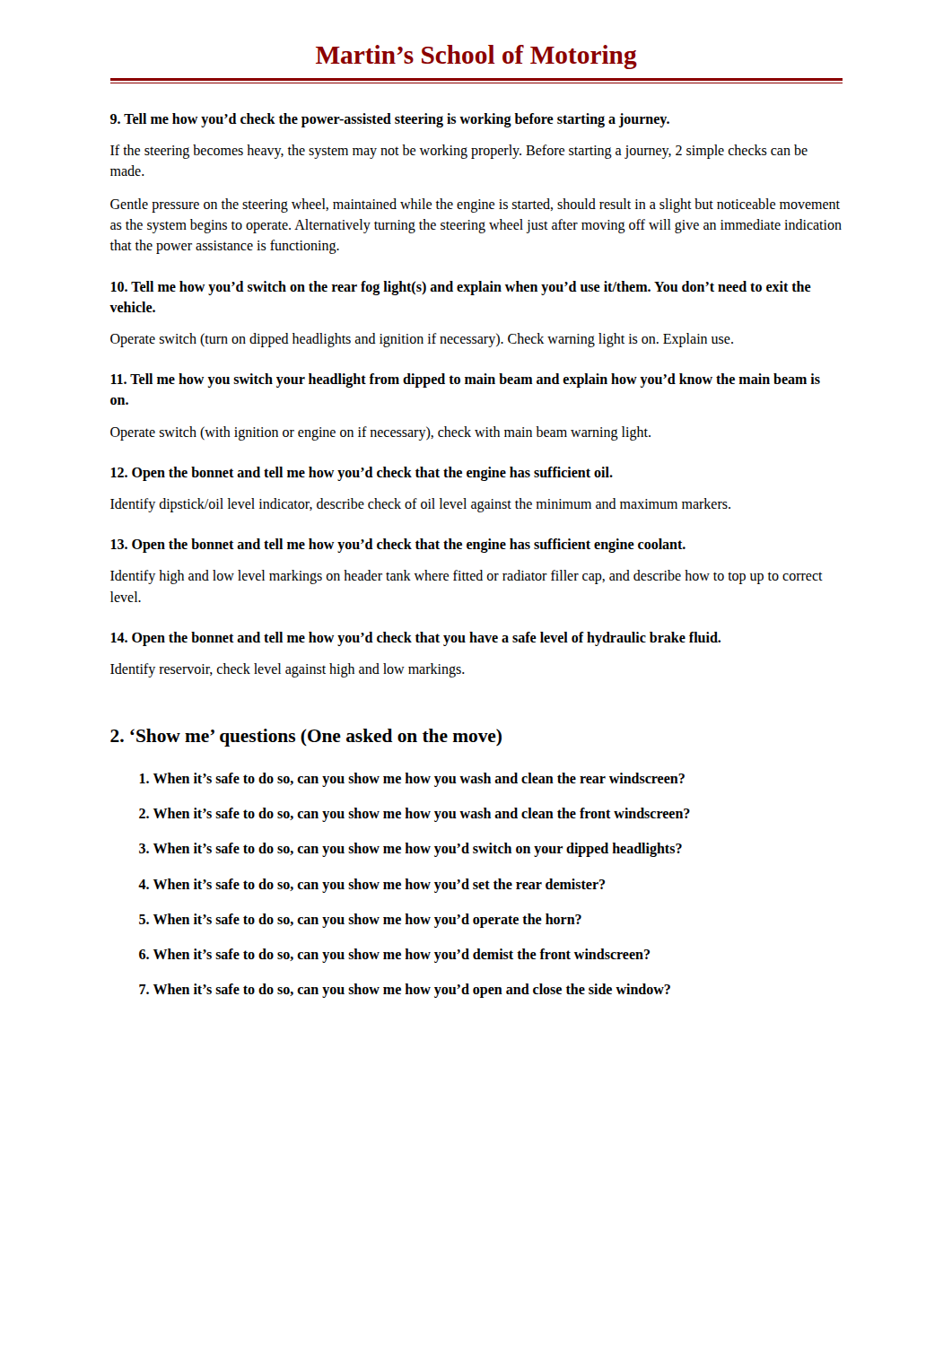Martin’s School of Motoring
9. Tell me how you’d check the power-assisted steering is working before starting a journey.
If the steering becomes heavy, the system may not be working properly. Before starting a journey, 2 simple checks can be made.
Gentle pressure on the steering wheel, maintained while the engine is started, should result in a slight but noticeable movement as the system begins to operate. Alternatively turning the steering wheel just after moving off will give an immediate indication that the power assistance is functioning.
10. Tell me how you’d switch on the rear fog light(s) and explain when you’d use it/them. You don’t need to exit the vehicle.
Operate switch (turn on dipped headlights and ignition if necessary). Check warning light is on. Explain use.
11. Tell me how you switch your headlight from dipped to main beam and explain how you’d know the main beam is on.
Operate switch (with ignition or engine on if necessary), check with main beam warning light.
12. Open the bonnet and tell me how you’d check that the engine has sufficient oil.
Identify dipstick/oil level indicator, describe check of oil level against the minimum and maximum markers.
13. Open the bonnet and tell me how you’d check that the engine has sufficient engine coolant.
Identify high and low level markings on header tank where fitted or radiator filler cap, and describe how to top up to correct level.
14. Open the bonnet and tell me how you’d check that you have a safe level of hydraulic brake fluid.
Identify reservoir, check level against high and low markings.
2. ‘Show me’ questions (One asked on the move)
When it’s safe to do so, can you show me how you wash and clean the rear windscreen?
When it’s safe to do so, can you show me how you wash and clean the front windscreen?
When it’s safe to do so, can you show me how you’d switch on your dipped headlights?
When it’s safe to do so, can you show me how you’d set the rear demister?
When it’s safe to do so, can you show me how you’d operate the horn?
When it’s safe to do so, can you show me how you’d demist the front windscreen?
When it’s safe to do so, can you show me how you’d open and close the side window?